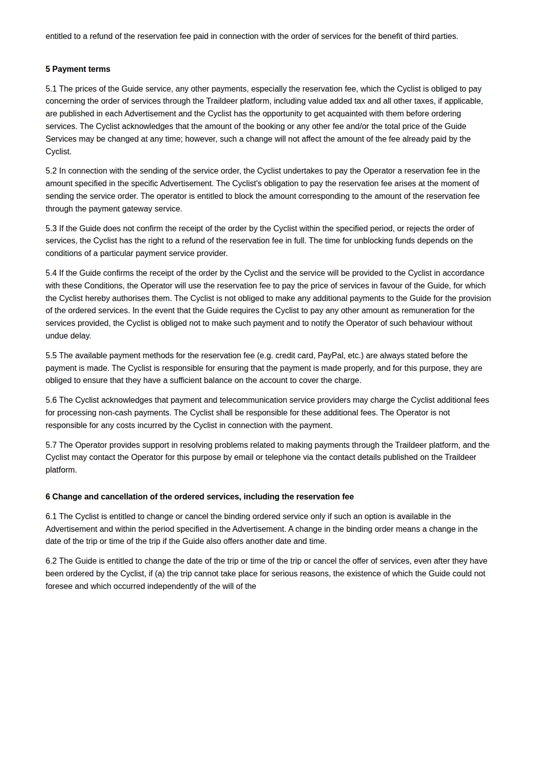entitled to a refund of the reservation fee paid in connection with the order of services for the benefit of third parties.
5 Payment terms
5.1 The prices of the Guide service, any other payments, especially the reservation fee, which the Cyclist is obliged to pay concerning the order of services through the Traildeer platform, including value added tax and all other taxes, if applicable, are published in each Advertisement and the Cyclist has the opportunity to get acquainted with them before ordering services. The Cyclist acknowledges that the amount of the booking or any other fee and/or the total price of the Guide Services may be changed at any time; however, such a change will not affect the amount of the fee already paid by the Cyclist.
5.2 In connection with the sending of the service order, the Cyclist undertakes to pay the Operator a reservation fee in the amount specified in the specific Advertisement. The Cyclist's obligation to pay the reservation fee arises at the moment of sending the service order. The operator is entitled to block the amount corresponding to the amount of the reservation fee through the payment gateway service.
5.3 If the Guide does not confirm the receipt of the order by the Cyclist within the specified period, or rejects the order of services, the Cyclist has the right to a refund of the reservation fee in full. The time for unblocking funds depends on the conditions of a particular payment service provider.
5.4 If the Guide confirms the receipt of the order by the Cyclist and the service will be provided to the Cyclist in accordance with these Conditions, the Operator will use the reservation fee to pay the price of services in favour of the Guide, for which the Cyclist hereby authorises them. The Cyclist is not obliged to make any additional payments to the Guide for the provision of the ordered services. In the event that the Guide requires the Cyclist to pay any other amount as remuneration for the services provided, the Cyclist is obliged not to make such payment and to notify the Operator of such behaviour without undue delay.
5.5 The available payment methods for the reservation fee (e.g. credit card, PayPal, etc.) are always stated before the payment is made. The Cyclist is responsible for ensuring that the payment is made properly, and for this purpose, they are obliged to ensure that they have a sufficient balance on the account to cover the charge.
5.6 The Cyclist acknowledges that payment and telecommunication service providers may charge the Cyclist additional fees for processing non-cash payments. The Cyclist shall be responsible for these additional fees. The Operator is not responsible for any costs incurred by the Cyclist in connection with the payment.
5.7 The Operator provides support in resolving problems related to making payments through the Traildeer platform, and the Cyclist may contact the Operator for this purpose by email or telephone via the contact details published on the Traildeer platform.
6 Change and cancellation of the ordered services, including the reservation fee
6.1 The Cyclist is entitled to change or cancel the binding ordered service only if such an option is available in the Advertisement and within the period specified in the Advertisement. A change in the binding order means a change in the date of the trip or time of the trip if the Guide also offers another date and time.
6.2 The Guide is entitled to change the date of the trip or time of the trip or cancel the offer of services, even after they have been ordered by the Cyclist, if (a) the trip cannot take place for serious reasons, the existence of which the Guide could not foresee and which occurred independently of the will of the